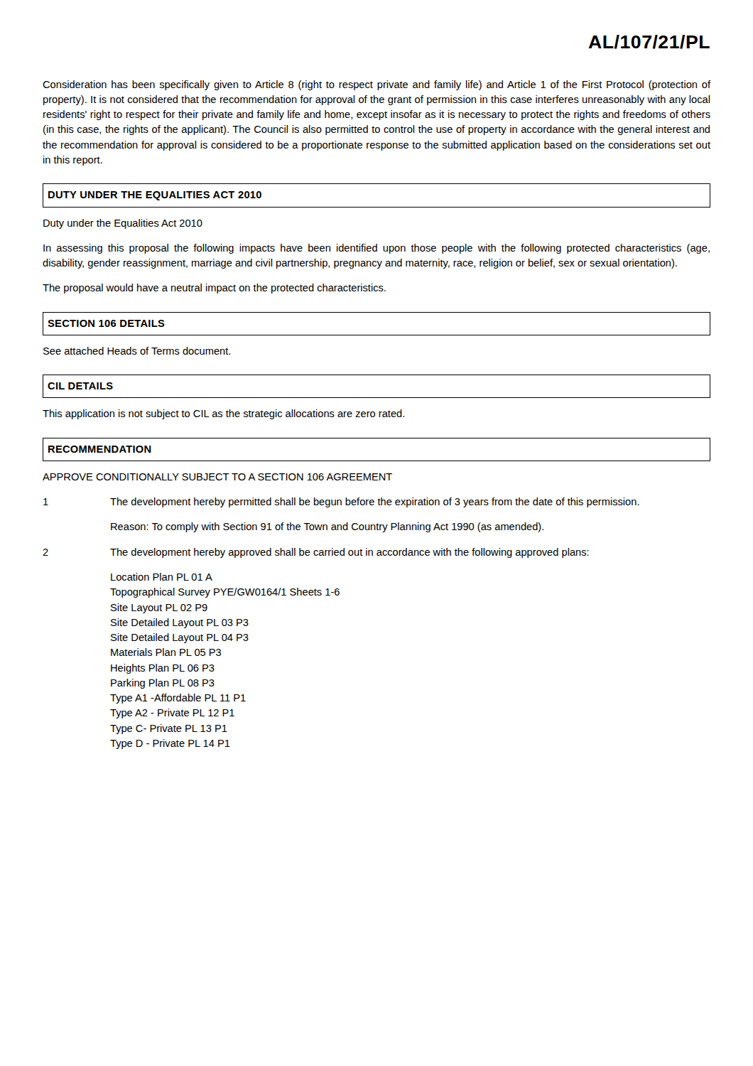AL/107/21/PL
Consideration has been specifically given to Article 8 (right to respect private and family life) and Article 1 of the First Protocol (protection of property). It is not considered that the recommendation for approval of the grant of permission in this case interferes unreasonably with any local residents' right to respect for their private and family life and home, except insofar as it is necessary to protect the rights and freedoms of others (in this case, the rights of the applicant). The Council is also permitted to control the use of property in accordance with the general interest and the recommendation for approval is considered to be a proportionate response to the submitted application based on the considerations set out in this report.
DUTY UNDER THE EQUALITIES ACT 2010
Duty under the Equalities Act 2010
In assessing this proposal the following impacts have been identified upon those people with the following protected characteristics (age, disability, gender reassignment, marriage and civil partnership, pregnancy and maternity, race, religion or belief, sex or sexual orientation).
The proposal would have a neutral impact on the protected characteristics.
SECTION 106 DETAILS
See attached Heads of Terms document.
CIL DETAILS
This application is not subject to CIL as the strategic allocations are zero rated.
RECOMMENDATION
APPROVE CONDITIONALLY SUBJECT TO A SECTION 106 AGREEMENT
1
The development hereby permitted shall be begun before the expiration of 3 years from the date of this permission.
Reason: To comply with Section 91 of the Town and Country Planning Act 1990 (as amended).
2
The development hereby approved shall be carried out in accordance with the following approved plans:
Location Plan PL 01 A
Topographical Survey PYE/GW0164/1 Sheets 1-6
Site Layout PL 02 P9
Site Detailed Layout PL 03 P3
Site Detailed Layout PL 04 P3
Materials Plan PL 05 P3
Heights Plan PL 06 P3
Parking Plan PL 08 P3
Type A1 -Affordable PL 11 P1
Type A2 - Private PL 12 P1
Type C- Private PL 13 P1
Type D - Private PL 14 P1